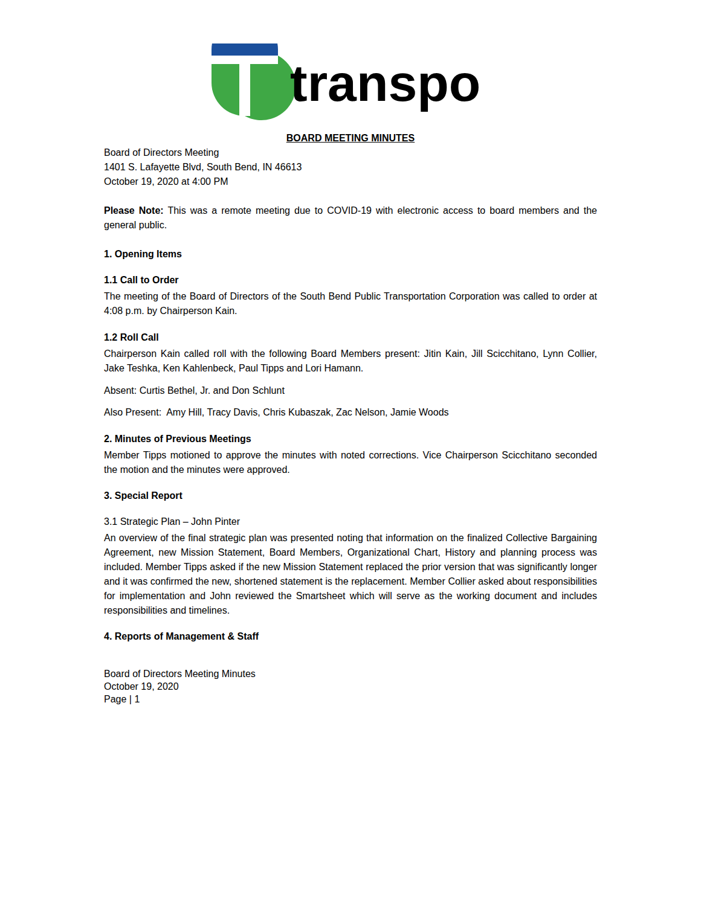transpo
BOARD MEETING MINUTES
Board of Directors Meeting
1401 S. Lafayette Blvd, South Bend, IN 46613
October 19, 2020 at 4:00 PM
Please Note: This was a remote meeting due to COVID-19 with electronic access to board members and the general public.
1. Opening Items
1.1 Call to Order
The meeting of the Board of Directors of the South Bend Public Transportation Corporation was called to order at 4:08 p.m. by Chairperson Kain.
1.2 Roll Call
Chairperson Kain called roll with the following Board Members present: Jitin Kain, Jill Scicchitano, Lynn Collier, Jake Teshka, Ken Kahlenbeck, Paul Tipps and Lori Hamann.
Absent: Curtis Bethel, Jr. and Don Schlunt
Also Present: Amy Hill, Tracy Davis, Chris Kubaszak, Zac Nelson, Jamie Woods
2. Minutes of Previous Meetings
Member Tipps motioned to approve the minutes with noted corrections. Vice Chairperson Scicchitano seconded the motion and the minutes were approved.
3. Special Report
3.1 Strategic Plan – John Pinter
An overview of the final strategic plan was presented noting that information on the finalized Collective Bargaining Agreement, new Mission Statement, Board Members, Organizational Chart, History and planning process was included. Member Tipps asked if the new Mission Statement replaced the prior version that was significantly longer and it was confirmed the new, shortened statement is the replacement. Member Collier asked about responsibilities for implementation and John reviewed the Smartsheet which will serve as the working document and includes responsibilities and timelines.
4. Reports of Management & Staff
Board of Directors Meeting Minutes
October 19, 2020
Page | 1